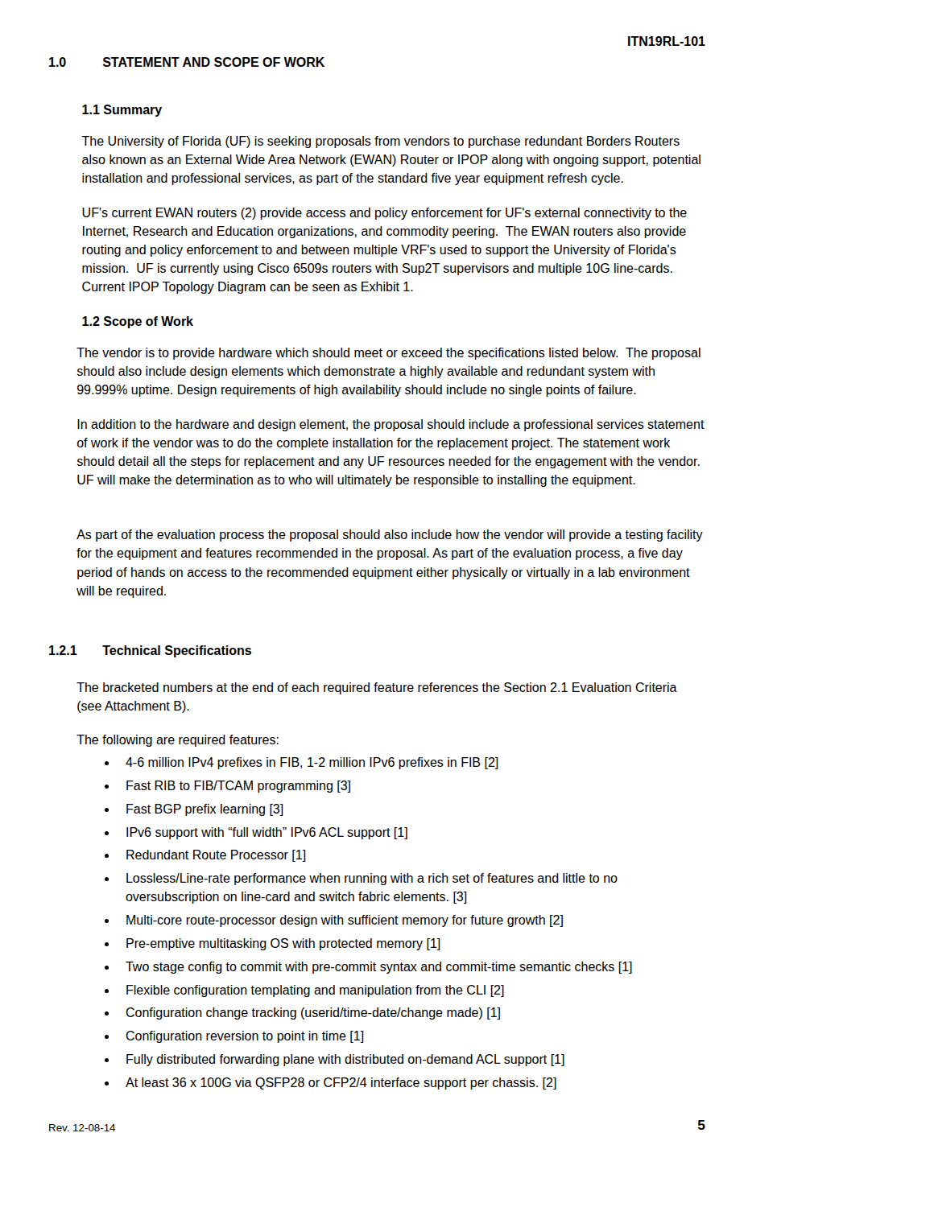ITN19RL-101
1.0 STATEMENT AND SCOPE OF WORK
1.1 Summary
The University of Florida (UF) is seeking proposals from vendors to purchase redundant Borders Routers also known as an External Wide Area Network (EWAN) Router or IPOP along with ongoing support, potential installation and professional services, as part of the standard five year equipment refresh cycle.
UF's current EWAN routers (2) provide access and policy enforcement for UF's external connectivity to the Internet, Research and Education organizations, and commodity peering. The EWAN routers also provide routing and policy enforcement to and between multiple VRF's used to support the University of Florida's mission. UF is currently using Cisco 6509s routers with Sup2T supervisors and multiple 10G line-cards. Current IPOP Topology Diagram can be seen as Exhibit 1.
1.2 Scope of Work
The vendor is to provide hardware which should meet or exceed the specifications listed below. The proposal should also include design elements which demonstrate a highly available and redundant system with 99.999% uptime. Design requirements of high availability should include no single points of failure.
In addition to the hardware and design element, the proposal should include a professional services statement of work if the vendor was to do the complete installation for the replacement project. The statement work should detail all the steps for replacement and any UF resources needed for the engagement with the vendor. UF will make the determination as to who will ultimately be responsible to installing the equipment.
As part of the evaluation process the proposal should also include how the vendor will provide a testing facility for the equipment and features recommended in the proposal. As part of the evaluation process, a five day period of hands on access to the recommended equipment either physically or virtually in a lab environment will be required.
1.2.1 Technical Specifications
The bracketed numbers at the end of each required feature references the Section 2.1 Evaluation Criteria (see Attachment B).
The following are required features:
4-6 million IPv4 prefixes in FIB, 1-2 million IPv6 prefixes in FIB [2]
Fast RIB to FIB/TCAM programming [3]
Fast BGP prefix learning [3]
IPv6 support with “full width” IPv6 ACL support [1]
Redundant Route Processor [1]
Lossless/Line-rate performance when running with a rich set of features and little to no oversubscription on line-card and switch fabric elements. [3]
Multi-core route-processor design with sufficient memory for future growth [2]
Pre-emptive multitasking OS with protected memory [1]
Two stage config to commit with pre-commit syntax and commit-time semantic checks [1]
Flexible configuration templating and manipulation from the CLI [2]
Configuration change tracking (userid/time-date/change made) [1]
Configuration reversion to point in time [1]
Fully distributed forwarding plane with distributed on-demand ACL support [1]
At least 36 x 100G via QSFP28 or CFP2/4 interface support per chassis. [2]
Rev. 12-08-14 5